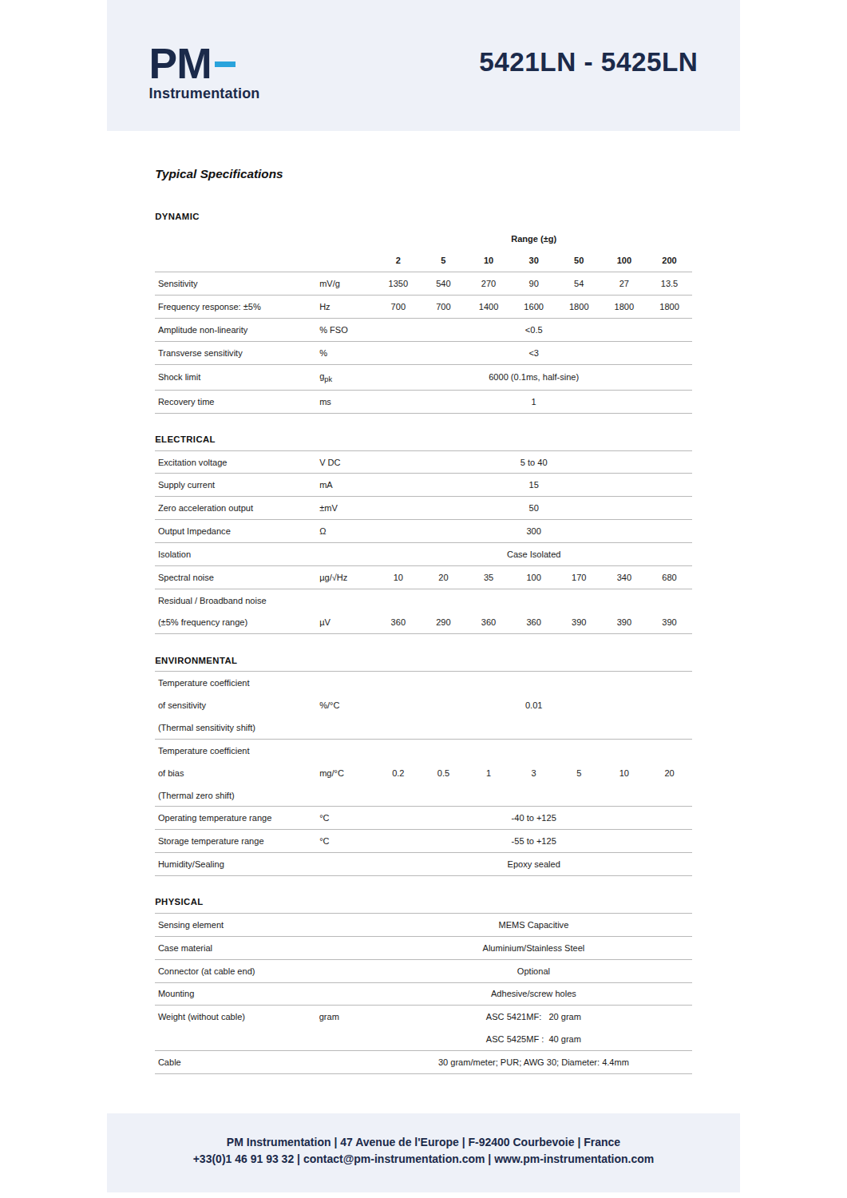PM
Instrumentation
5421LN - 5425LN
Typical Specifications
DYNAMIC
| | | Range (±g) |
| --- | --- | --- |
| | | 2 | 5 | 10 | 30 | 50 | 100 | 200 |
| Sensitivity | mV/g | 1350 | 540 | 270 | 90 | 54 | 27 | 13.5 |
| Frequency response: ±5% | Hz | 700 | 700 | 1400 | 1600 | 1800 | 1800 | 1800 |
| Amplitude non-linearity | % FSO | <0.5 |
| Transverse sensitivity | % | <3 |
| Shock limit | g pk | 6000 (0.1ms, half-sine) |
| Recovery time | ms | 1 |
ELECTRICAL
| Excitation voltage | V DC | 5 to 40 |
| Supply current | mA | 15 |
| Zero acceleration output | ±mV | 50 |
| Output Impedance | Ω | 300 |
| Isolation | | Case Isolated |
| Spectral noise | µg/√Hz | 10 | 20 | 35 | 100 | 170 | 340 | 680 |
| Residual / Broadband noise | | | | | | | | |
| (±5% frequency range) | µV | 360 | 290 | 360 | 360 | 390 | 390 | 390 |
ENVIRONMENTAL
| Temperature coefficient | | | | | | | | |
| of sensitivity | %/°C | 0.01 |
| (Thermal sensitivity shift) | | | | | | | | |
| Temperature coefficient | | | | | | | | |
| of bias | mg/°C | 0.2 | 0.5 | 1 | 3 | 5 | 10 | 20 |
| (Thermal zero shift) | | | | | | | | |
| Operating temperature range | °C | -40 to +125 |
| Storage temperature range | °C | -55 to +125 |
| Humidity/Sealing | | Epoxy sealed |
PHYSICAL
| Sensing element | | MEMS Capacitive |
| Case material | | Aluminium/Stainless Steel |
| Connector (at cable end) | | Optional |
| Mounting | | Adhesive/screw holes |
| Weight (without cable) | gram | ASC 5421MF: 20 gram |
| | | ASC 5425MF : 40 gram |
| Cable | | 30 gram/meter; PUR; AWG 30; Diameter: 4.4mm |
PM Instrumentation | 47 Avenue de l'Europe | F-92400 Courbevoie | France
+33(0)1 46 91 93 32 | contact@pm-instrumentation.com | www.pm-instrumentation.com